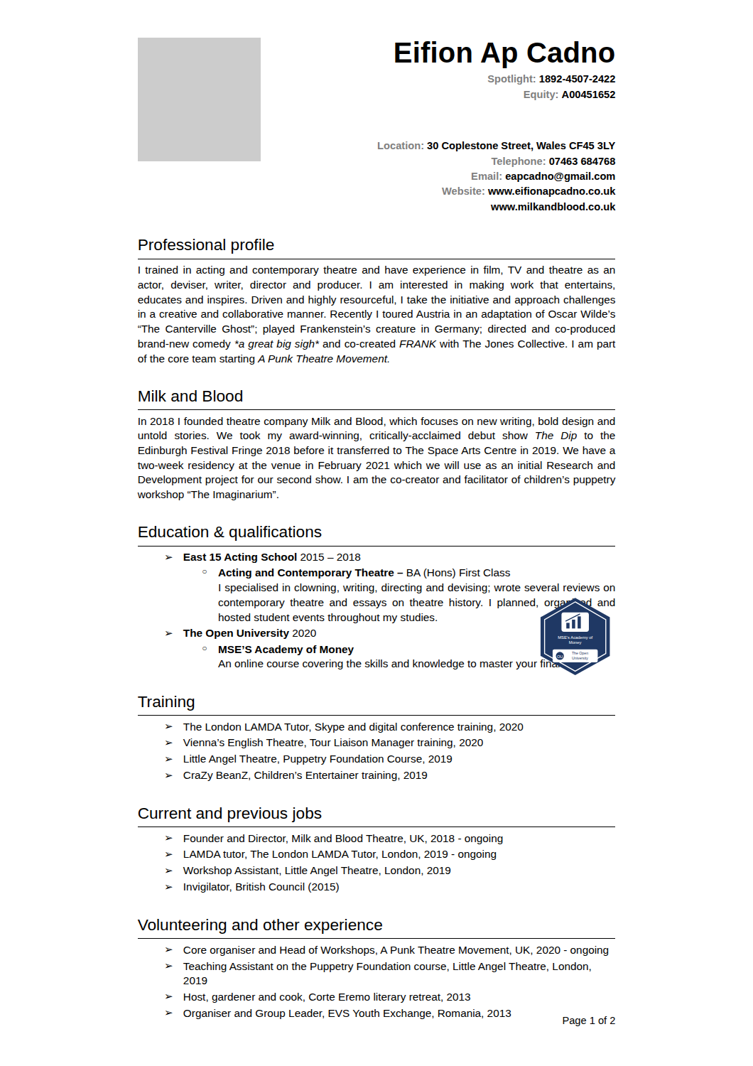Eifion Ap Cadno
Spotlight: 1892-4507-2422
Equity: A00451652
Location: 30 Coplestone Street, Wales CF45 3LY
Telephone: 07463 684768
Email: eapcadno@gmail.com
Website: www.eifionapcadno.co.uk
www.milkandblood.co.uk
Professional profile
I trained in acting and contemporary theatre and have experience in film, TV and theatre as an actor, deviser, writer, director and producer. I am interested in making work that entertains, educates and inspires. Driven and highly resourceful, I take the initiative and approach challenges in a creative and collaborative manner. Recently I toured Austria in an adaptation of Oscar Wilde’s “The Canterville Ghost”; played Frankenstein’s creature in Germany; directed and co-produced brand-new comedy *a great big sigh* and co-created FRANK with The Jones Collective. I am part of the core team starting A Punk Theatre Movement.
Milk and Blood
In 2018 I founded theatre company Milk and Blood, which focuses on new writing, bold design and untold stories. We took my award-winning, critically-acclaimed debut show The Dip to the Edinburgh Festival Fringe 2018 before it transferred to The Space Arts Centre in 2019. We have a two-week residency at the venue in February 2021 which we will use as an initial Research and Development project for our second show. I am the co-creator and facilitator of children’s puppetry workshop “The Imaginarium”.
Education & qualifications
East 15 Acting School 2015 – 2018
Acting and Contemporary Theatre – BA (Hons) First Class I specialised in clowning, writing, directing and devising; wrote several reviews on contemporary theatre and essays on theatre history. I planned, organised and hosted student events throughout my studies.
The Open University 2020
MSE’S Academy of Money An online course covering the skills and knowledge to master your finances.
MSE's Academy of Money OU The Open University
Training
The London LAMDA Tutor, Skype and digital conference training, 2020
Vienna’s English Theatre, Tour Liaison Manager training, 2020
Little Angel Theatre, Puppetry Foundation Course, 2019
CraZy BeanZ, Children’s Entertainer training, 2019
Current and previous jobs
Founder and Director, Milk and Blood Theatre, UK, 2018 - ongoing
LAMDA tutor, The London LAMDA Tutor, London, 2019 - ongoing
Workshop Assistant, Little Angel Theatre, London, 2019
Invigilator, British Council (2015)
Volunteering and other experience
Core organiser and Head of Workshops, A Punk Theatre Movement, UK, 2020 - ongoing
Teaching Assistant on the Puppetry Foundation course, Little Angel Theatre, London, 2019
Host, gardener and cook, Corte Eremo literary retreat, 2013
Organiser and Group Leader, EVS Youth Exchange, Romania, 2013
Page 1 of 2